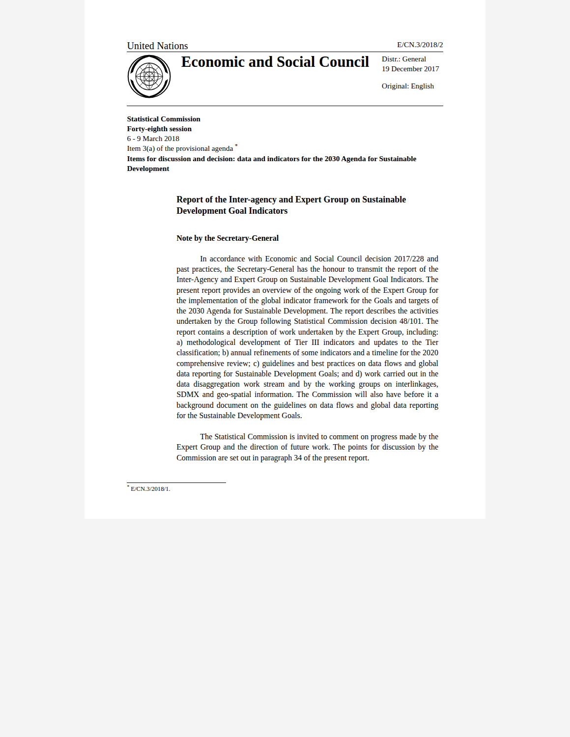| United Nations | E/CN.3/2018/2 |
| | Economic and Social Council | Distr.: General 19 December 2017 Original: English |
Statistical Commission
Forty-eighth session
6 - 9 March 2018
Item 3(a) of the provisional agenda *
Items for discussion and decision: data and indicators for the 2030 Agenda for Sustainable Development
Report of the Inter-agency and Expert Group on Sustainable Development Goal Indicators
Note by the Secretary-General
In accordance with Economic and Social Council decision 2017/228 and past practices, the Secretary-General has the honour to transmit the report of the Inter-Agency and Expert Group on Sustainable Development Goal Indicators. The present report provides an overview of the ongoing work of the Expert Group for the implementation of the global indicator framework for the Goals and targets of the 2030 Agenda for Sustainable Development. The report describes the activities undertaken by the Group following Statistical Commission decision 48/101. The report contains a description of work undertaken by the Expert Group, including: a) methodological development of Tier III indicators and updates to the Tier classification; b) annual refinements of some indicators and a timeline for the 2020 comprehensive review; c) guidelines and best practices on data flows and global data reporting for Sustainable Development Goals; and d) work carried out in the data disaggregation work stream and by the working groups on interlinkages, SDMX and geo-spatial information. The Commission will also have before it a background document on the guidelines on data flows and global data reporting for the Sustainable Development Goals.
The Statistical Commission is invited to comment on progress made by the Expert Group and the direction of future work. The points for discussion by the Commission are set out in paragraph 34 of the present report.
* E/CN.3/2018/1.